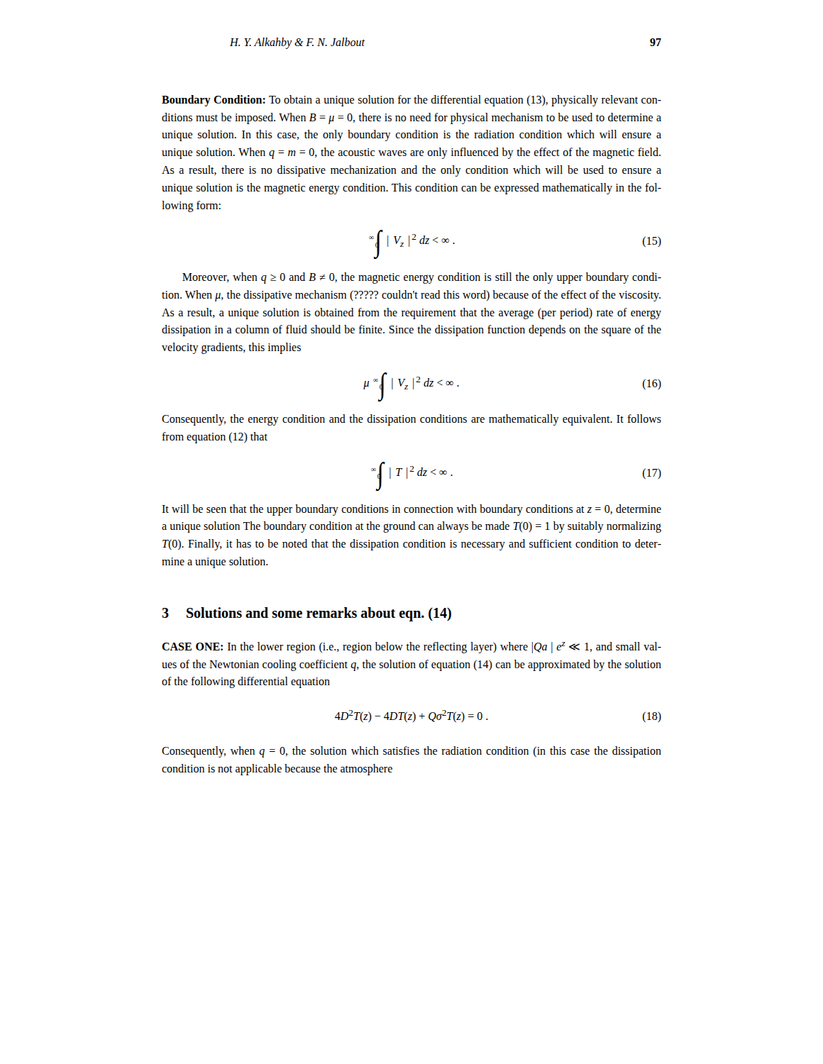H. Y. Alkahby & F. N. Jalbout 97
Boundary Condition: To obtain a unique solution for the differential equation (13), physically relevant conditions must be imposed. When B = μ = 0, there is no need for physical mechanism to be used to determine a unique solution. In this case, the only boundary condition is the radiation condition which will ensure a unique solution. When q = m = 0, the acoustic waves are only influenced by the effect of the magnetic field. As a result, there is no dissipative mechanization and the only condition which will be used to ensure a unique solution is the magnetic energy condition. This condition can be expressed mathematically in the following form:
∞ ∫ 0 | Vz |2 dz < ∞ . (15)
Moreover, when q ≥ 0 and B ≠ 0, the magnetic energy condition is still the only upper boundary condition. When μ, the dissipative mechanism (????? couldn't read this word) because of the effect of the viscosity. As a result, a unique solution is obtained from the requirement that the average (per period) rate of energy dissipation in a column of fluid should be finite. Since the dissipation function depends on the square of the velocity gradients, this implies
μ ∞ ∫ 0 | Vz |2 dz < ∞ . (16)
Consequently, the energy condition and the dissipation conditions are mathematically equivalent. It follows from equation (12) that
∞ ∫ 0 | T |2 dz < ∞ . (17)
It will be seen that the upper boundary conditions in connection with boundary conditions at z = 0, determine a unique solution The boundary condition at the ground can always be made T(0) = 1 by suitably normalizing T(0). Finally, it has to be noted that the dissipation condition is necessary and sufficient condition to determine a unique solution.
3 Solutions and some remarks about eqn. (14)
CASE ONE: In the lower region (i.e., region below the reflecting layer) where |Qa | ez ≪ 1, and small values of the Newtonian cooling coefficient q, the solution of equation (14) can be approximated by the solution of the following differential equation
4D2T(z) − 4DT(z) + Qσ2T(z) = 0 . (18)
Consequently, when q = 0, the solution which satisfies the radiation condition (in this case the dissipation condition is not applicable because the atmosphere